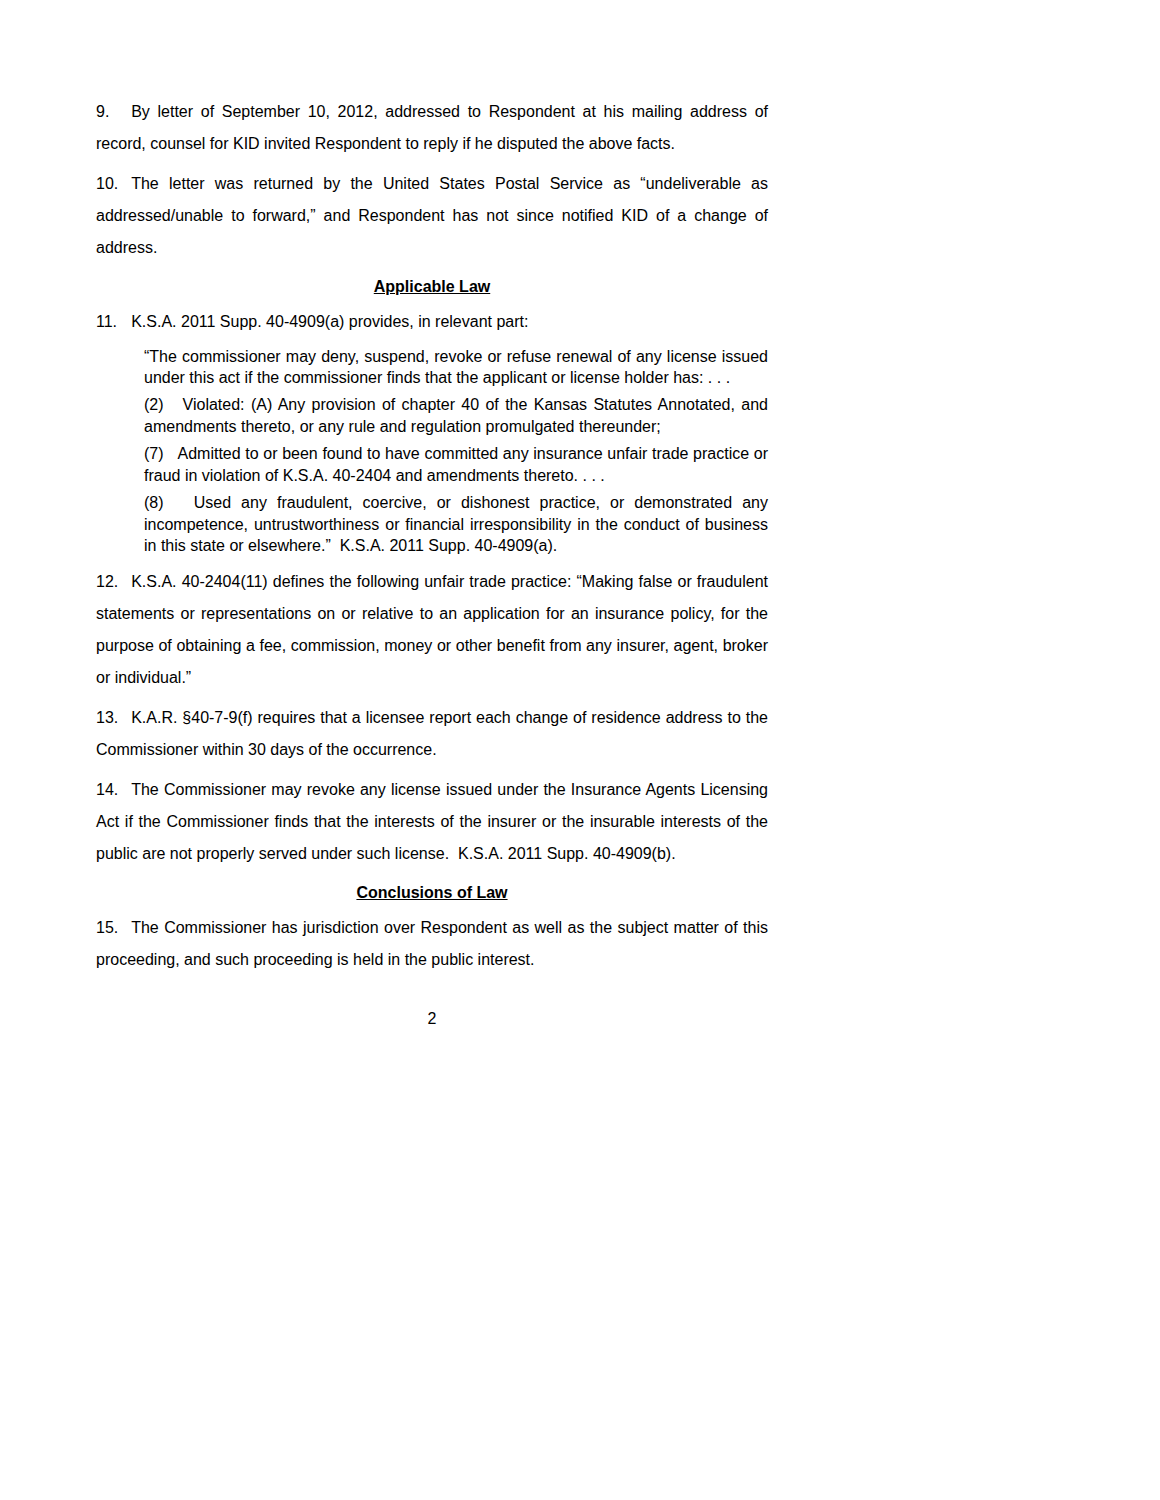9. By letter of September 10, 2012, addressed to Respondent at his mailing address of record, counsel for KID invited Respondent to reply if he disputed the above facts.
10. The letter was returned by the United States Postal Service as “undeliverable as addressed/unable to forward,” and Respondent has not since notified KID of a change of address.
Applicable Law
11. K.S.A. 2011 Supp. 40-4909(a) provides, in relevant part:
“The commissioner may deny, suspend, revoke or refuse renewal of any license issued under this act if the commissioner finds that the applicant or license holder has: . . .
(2) Violated: (A) Any provision of chapter 40 of the Kansas Statutes Annotated, and amendments thereto, or any rule and regulation promulgated thereunder;
(7) Admitted to or been found to have committed any insurance unfair trade practice or fraud in violation of K.S.A. 40-2404 and amendments thereto. . . .
(8) Used any fraudulent, coercive, or dishonest practice, or demonstrated any incompetence, untrustworthiness or financial irresponsibility in the conduct of business in this state or elsewhere.” K.S.A. 2011 Supp. 40-4909(a).
12. K.S.A. 40-2404(11) defines the following unfair trade practice: “Making false or fraudulent statements or representations on or relative to an application for an insurance policy, for the purpose of obtaining a fee, commission, money or other benefit from any insurer, agent, broker or individual.”
13. K.A.R. §40-7-9(f) requires that a licensee report each change of residence address to the Commissioner within 30 days of the occurrence.
14. The Commissioner may revoke any license issued under the Insurance Agents Licensing Act if the Commissioner finds that the interests of the insurer or the insurable interests of the public are not properly served under such license. K.S.A. 2011 Supp. 40-4909(b).
Conclusions of Law
15. The Commissioner has jurisdiction over Respondent as well as the subject matter of this proceeding, and such proceeding is held in the public interest.
2